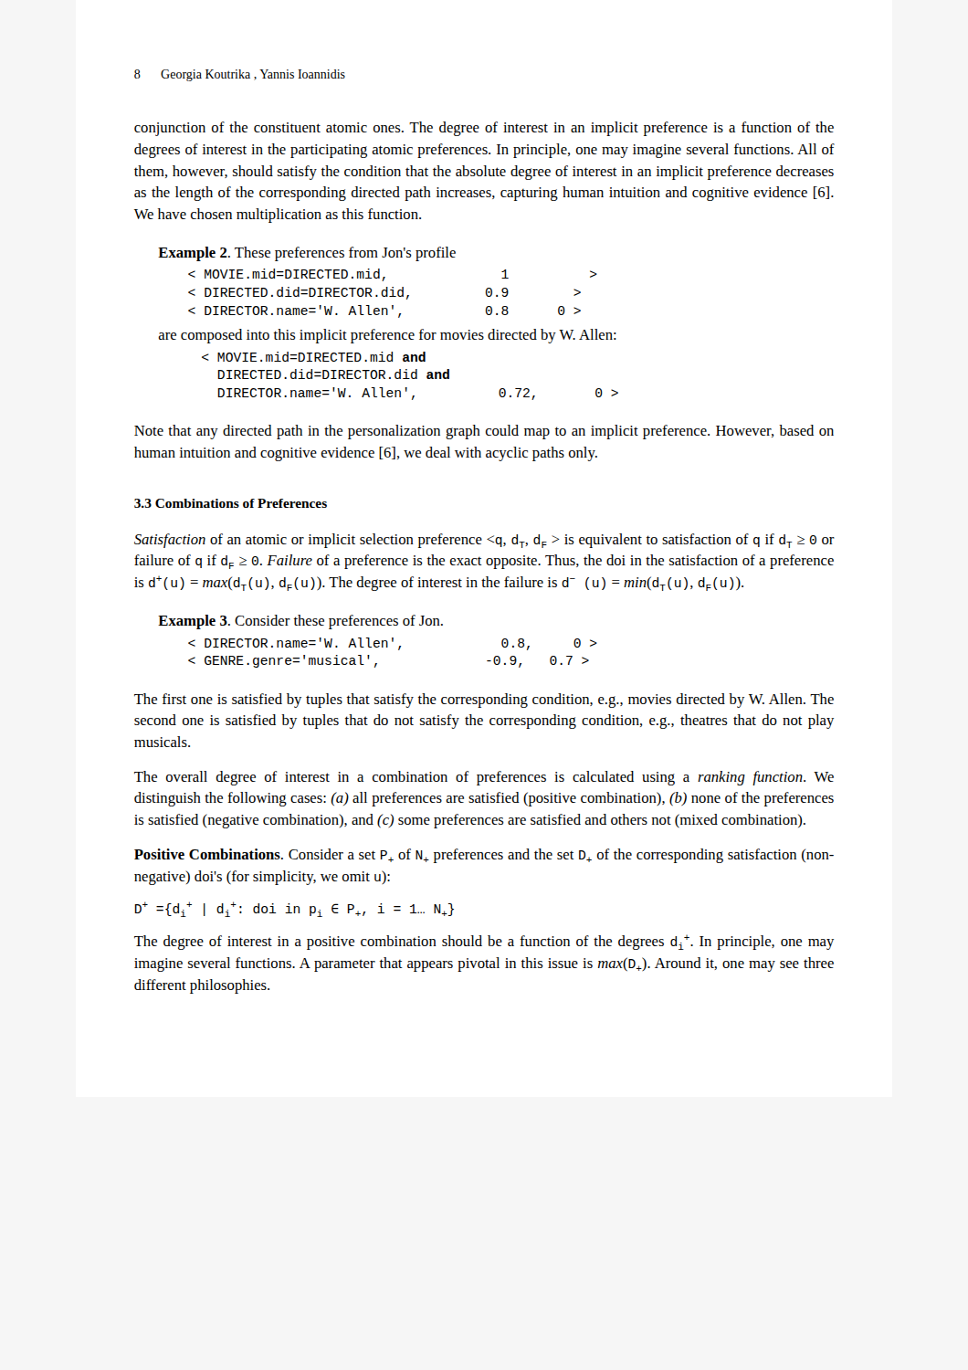8 Georgia Koutrika , Yannis Ioannidis
conjunction of the constituent atomic ones. The degree of interest in an implicit preference is a function of the degrees of interest in the participating atomic preferences. In principle, one may imagine several functions. All of them, however, should satisfy the condition that the absolute degree of interest in an implicit preference decreases as the length of the corresponding directed path increases, capturing human intuition and cognitive evidence [6]. We have chosen multiplication as this function.
Example 2. These preferences from Jon's profile
< MOVIE.mid=DIRECTED.mid, 1 > < DIRECTED.did=DIRECTOR.did, 0.9 > < DIRECTOR.name='W. Allen', 0.8 0 >
are composed into this implicit preference for movies directed by W. Allen:
< MOVIE.mid=DIRECTED.mid and DIRECTED.did=DIRECTOR.did and DIRECTOR.name='W. Allen', 0.72, 0 >
Note that any directed path in the personalization graph could map to an implicit preference. However, based on human intuition and cognitive evidence [6], we deal with acyclic paths only.
3.3 Combinations of Preferences
Satisfaction of an atomic or implicit selection preference <q, dT, dF > is equivalent to satisfaction of q if dT ≥ 0 or failure of q if dF ≥ 0. Failure of a preference is the exact opposite. Thus, the doi in the satisfaction of a preference is d+(u) = max(dT(u), dF(u)). The degree of interest in the failure is d− (u) = min(dT(u), dF(u)).
Example 3. Consider these preferences of Jon.
< DIRECTOR.name='W. Allen', 0.8, 0 > < GENRE.genre='musical', -0.9, 0.7 >
The first one is satisfied by tuples that satisfy the corresponding condition, e.g., movies directed by W. Allen. The second one is satisfied by tuples that do not satisfy the corresponding condition, e.g., theatres that do not play musicals.
The overall degree of interest in a combination of preferences is calculated using a ranking function. We distinguish the following cases: (a) all preferences are satisfied (positive combination), (b) none of the preferences is satisfied (negative combination), and (c) some preferences are satisfied and others not (mixed combination).
Positive Combinations. Consider a set P+ of N+ preferences and the set D+ of the corresponding satisfaction (non-negative) doi's (for simplicity, we omit u):
D+ ={di+ | di+: doi in pi ∈ P+, i = 1… N+}
The degree of interest in a positive combination should be a function of the degrees di+. In principle, one may imagine several functions. A parameter that appears pivotal in this issue is max(D+). Around it, one may see three different philosophies.